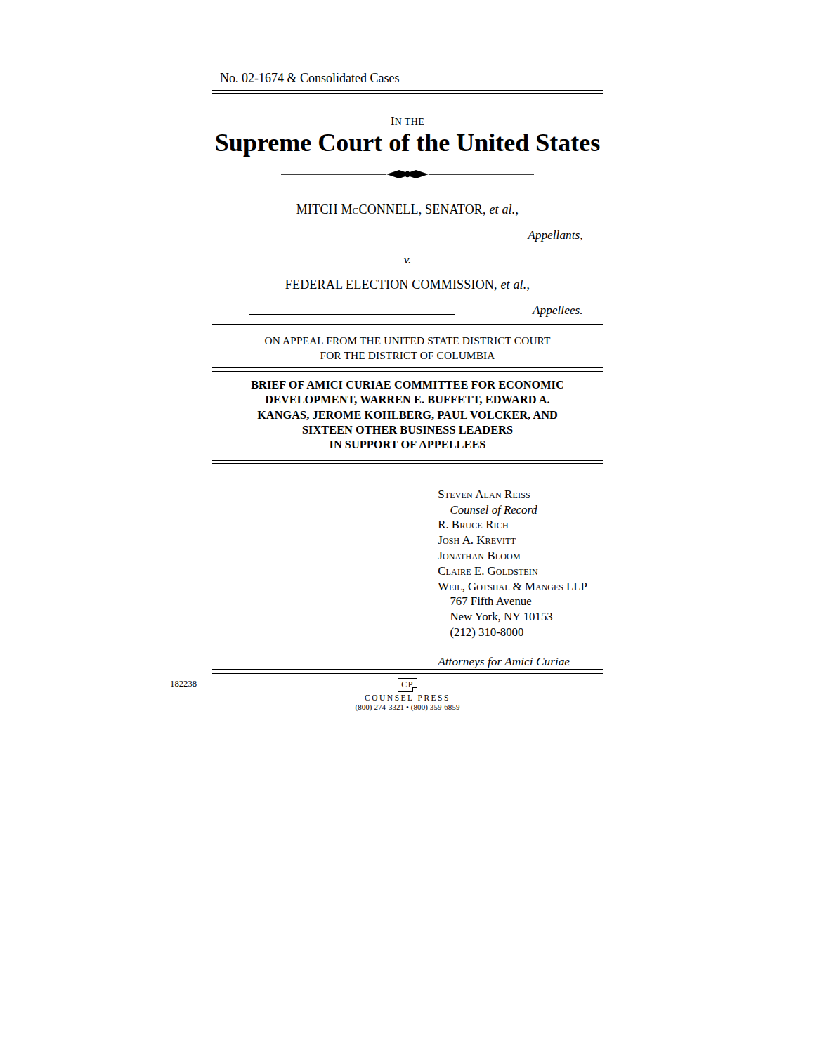No. 02-1674 & Consolidated Cases
IN THE
Supreme Court of the United States
MITCH Mc CONNELL, SENATOR, et al.,
Appellants,
v.
FEDERAL ELECTION COMMISSION, et al.,
Appellees.
ON APPEAL FROM THE UNITED STATE DISTRICT COURT
FOR THE DISTRICT OF COLUMBIA
BRIEF OF AMICI CURIAE COMMITTEE FOR ECONOMIC
DEVELOPMENT, WARREN E. BUFFETT, EDWARD A.
KANGAS, JEROME KOHLBERG, PAUL VOLCKER, AND
SIXTEEN OTHER BUSINESS LEADERS
IN SUPPORT OF APPELLEES
Steven Alan Reiss
Counsel of Record R. Bruce Rich
Josh A. Krevitt
Jonathan Bloom
Claire E. Goldstein
Weil, Gotshal & Manges LLP
767 Fifth Avenue New York, NY 10153 (212) 310-8000
Attorneys for Amici Curiae
182238
CP
COUNSEL PRESS
(800) 274-3321 • (800) 359-6859